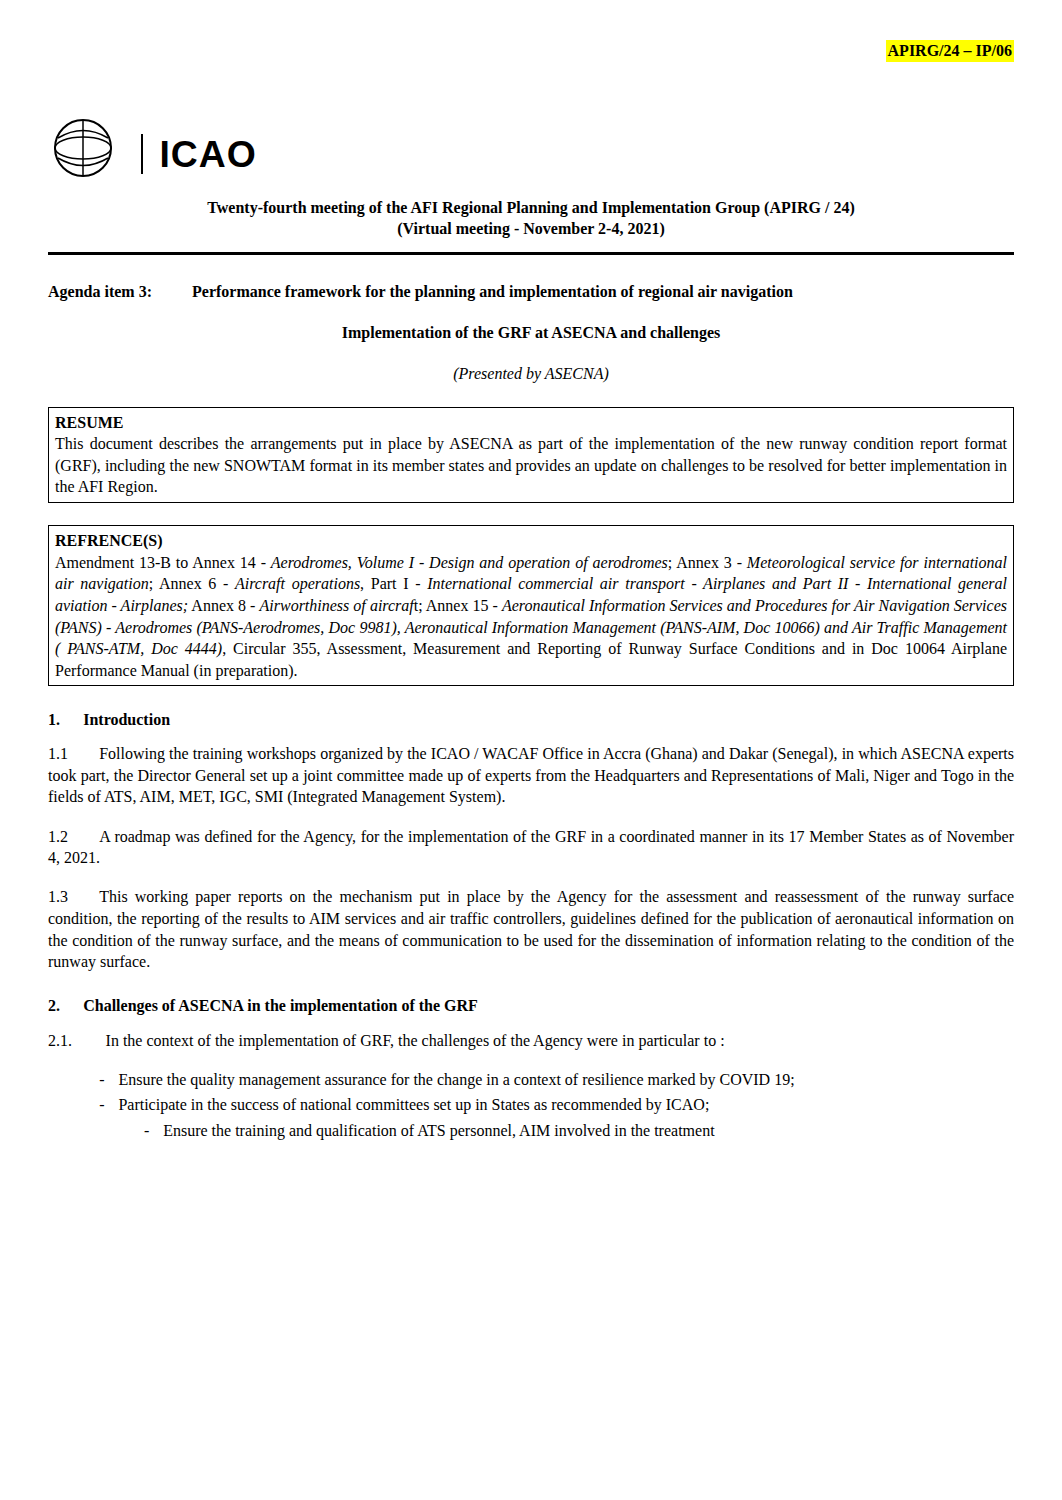APIRG/24 – IP/06
ICAO
Twenty-fourth meeting of the AFI Regional Planning and Implementation Group (APIRG / 24) (Virtual meeting - November 2-4, 2021)
| Agenda item 3: | Performance framework for the planning and implementation of regional air navigation |
Implementation of the GRF at ASECNA and challenges
(Presented by ASECNA)
| RESUME This document describes the arrangements put in place by ASECNA as part of the implementation of the new runway condition report format (GRF), including the new SNOWTAM format in its member states and provides an update on challenges to be resolved for better implementation in the AFI Region. |
| REFRENCE(S) Amendment 13-B to Annex 14 - Aerodromes, Volume I - Design and operation of aerodromes ; Annex 3 - Meteorological service for international air navigation ; Annex 6 - Aircraft operations , Part I - International commercial air transport - Airplanes and Part II - International general aviation - Airplanes; Annex 8 - Airworthiness of aircraf t; Annex 15 - Aeronautical Information Services and Procedures for Air Navigation Services (PANS) - Aerodromes (PANS-Aerodromes, Doc 9981), Aeronautical Information Management (PANS-AIM, Doc 10066) and Air Traffic Management ( PANS-ATM, Doc 4444) , Circular 355, Assessment, Measurement and Reporting of Runway Surface Conditions and in Doc 10064 Airplane Performance Manual (in preparation). |
1. Introduction
1.1 Following the training workshops organized by the ICAO / WACAF Office in Accra (Ghana) and Dakar (Senegal), in which ASECNA experts took part, the Director General set up a joint committee made up of experts from the Headquarters and Representations of Mali, Niger and Togo in the fields of ATS, AIM, MET, IGC, SMI (Integrated Management System).
1.2 A roadmap was defined for the Agency, for the implementation of the GRF in a coordinated manner in its 17 Member States as of November 4, 2021.
1.3 This working paper reports on the mechanism put in place by the Agency for the assessment and reassessment of the runway surface condition, the reporting of the results to AIM services and air traffic controllers, guidelines defined for the publication of aeronautical information on the condition of the runway surface, and the means of communication to be used for the dissemination of information relating to the condition of the runway surface.
2. Challenges of ASECNA in the implementation of the GRF
2.1. In the context of the implementation of GRF, the challenges of the Agency were in particular to :
Ensure the quality management assurance for the change in a context of resilience marked by COVID 19;
Participate in the success of national committees set up in States as recommended by ICAO;
Ensure the training and qualification of ATS personnel, AIM involved in the treatment